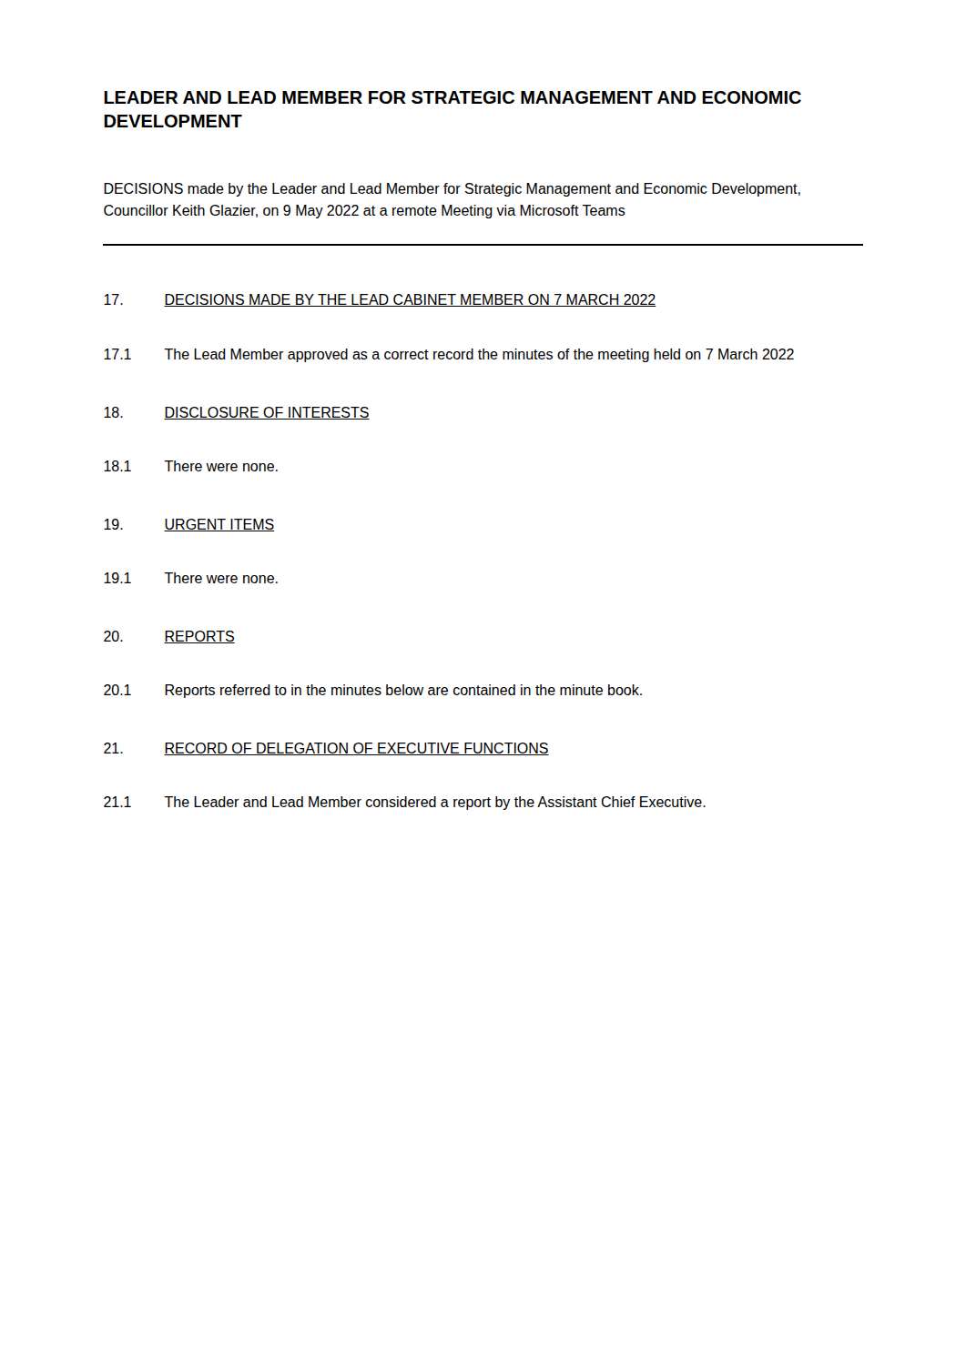LEADER AND LEAD MEMBER FOR STRATEGIC MANAGEMENT AND ECONOMIC DEVELOPMENT
DECISIONS made by the Leader and Lead Member for Strategic Management and Economic Development, Councillor Keith Glazier, on 9 May 2022 at a remote Meeting via Microsoft Teams
17. Decisions made by the Lead Cabinet Member on 7 March 2022
17.1 The Lead Member approved as a correct record the minutes of the meeting held on 7 March 2022
18. Disclosure of interests
18.1 There were none.
19. Urgent items
19.1 There were none.
20. Reports
20.1 Reports referred to in the minutes below are contained in the minute book.
21. Record of delegation of executive functions
21.1 The Leader and Lead Member considered a report by the Assistant Chief Executive.